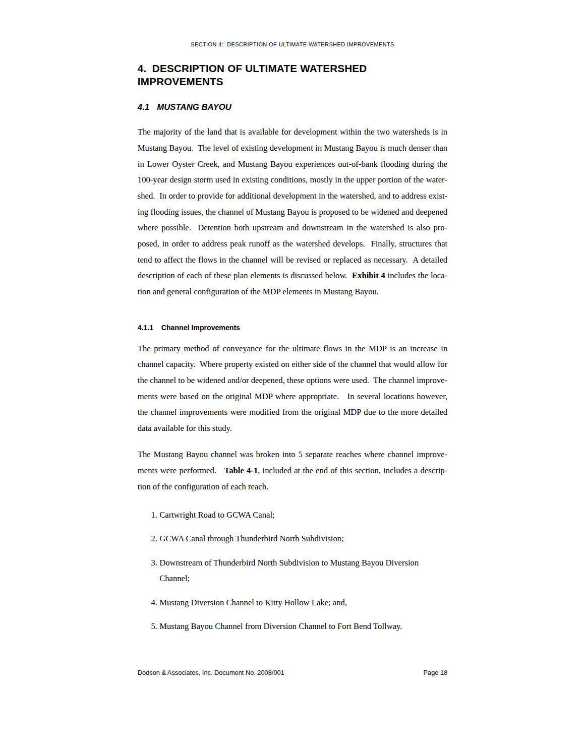SECTION 4: DESCRIPTION OF ULTIMATE WATERSHED IMPROVEMENTS
4. DESCRIPTION OF ULTIMATE WATERSHED IMPROVEMENTS
4.1 MUSTANG BAYOU
The majority of the land that is available for development within the two watersheds is in Mustang Bayou. The level of existing development in Mustang Bayou is much denser than in Lower Oyster Creek, and Mustang Bayou experiences out-of-bank flooding during the 100-year design storm used in existing conditions, mostly in the upper portion of the watershed. In order to provide for additional development in the watershed, and to address existing flooding issues, the channel of Mustang Bayou is proposed to be widened and deepened where possible. Detention both upstream and downstream in the watershed is also proposed, in order to address peak runoff as the watershed develops. Finally, structures that tend to affect the flows in the channel will be revised or replaced as necessary. A detailed description of each of these plan elements is discussed below. Exhibit 4 includes the location and general configuration of the MDP elements in Mustang Bayou.
4.1.1 Channel Improvements
The primary method of conveyance for the ultimate flows in the MDP is an increase in channel capacity. Where property existed on either side of the channel that would allow for the channel to be widened and/or deepened, these options were used. The channel improvements were based on the original MDP where appropriate. In several locations however, the channel improvements were modified from the original MDP due to the more detailed data available for this study.
The Mustang Bayou channel was broken into 5 separate reaches where channel improvements were performed. Table 4-1, included at the end of this section, includes a description of the configuration of each reach.
Cartwright Road to GCWA Canal;
GCWA Canal through Thunderbird North Subdivision;
Downstream of Thunderbird North Subdivision to Mustang Bayou Diversion Channel;
Mustang Diversion Channel to Kitty Hollow Lake; and,
Mustang Bayou Channel from Diversion Channel to Fort Bend Tollway.
Dodson & Associates, Inc. Document No. 2008/001
Page 18